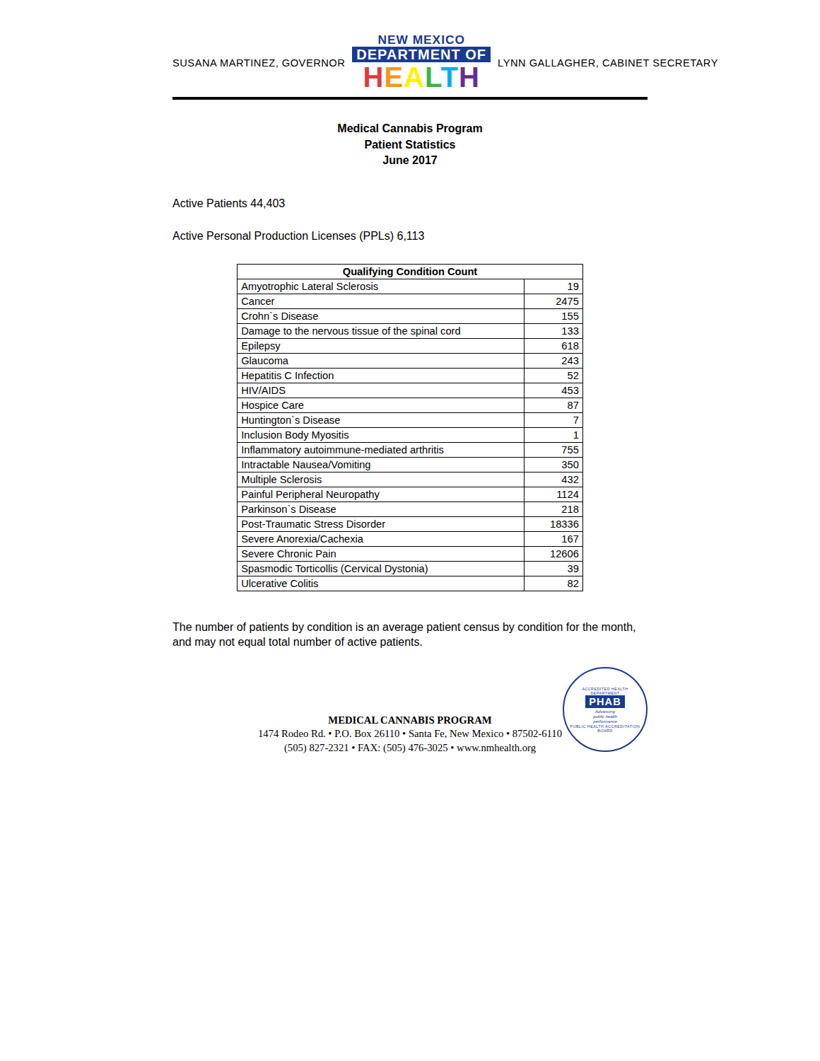SUSANA MARTINEZ, GOVERNOR
NEW MEXICO
DEPARTMENT OF
HEALTH
LYNN GALLAGHER, CABINET SECRETARY
Medical Cannabis Program
Patient Statistics
June 2017
Active Patients 44,403
Active Personal Production Licenses (PPLs) 6,113
| Qualifying Condition Count |
| --- |
| Amyotrophic Lateral Sclerosis | 19 |
| Cancer | 2475 |
| Crohn`s Disease | 155 |
| Damage to the nervous tissue of the spinal cord | 133 |
| Epilepsy | 618 |
| Glaucoma | 243 |
| Hepatitis C Infection | 52 |
| HIV/AIDS | 453 |
| Hospice Care | 87 |
| Huntington`s Disease | 7 |
| Inclusion Body Myositis | 1 |
| Inflammatory autoimmune-mediated arthritis | 755 |
| Intractable Nausea/Vomiting | 350 |
| Multiple Sclerosis | 432 |
| Painful Peripheral Neuropathy | 1124 |
| Parkinson`s Disease | 218 |
| Post-Traumatic Stress Disorder | 18336 |
| Severe Anorexia/Cachexia | 167 |
| Severe Chronic Pain | 12606 |
| Spasmodic Torticollis (Cervical Dystonia) | 39 |
| Ulcerative Colitis | 82 |
The number of patients by condition is an average patient census by condition for the month, and may not equal total number of active patients.
MEDICAL CANNABIS PROGRAM
1474 Rodeo Rd. • P.O. Box 26110 • Santa Fe, New Mexico • 87502-6110
(505) 827-2321 • FAX: (505) 476-3025 • www.nmhealth.org
Accredited Health Department
PHAB
Advancing
public health
performance
Public Health Accreditation Board